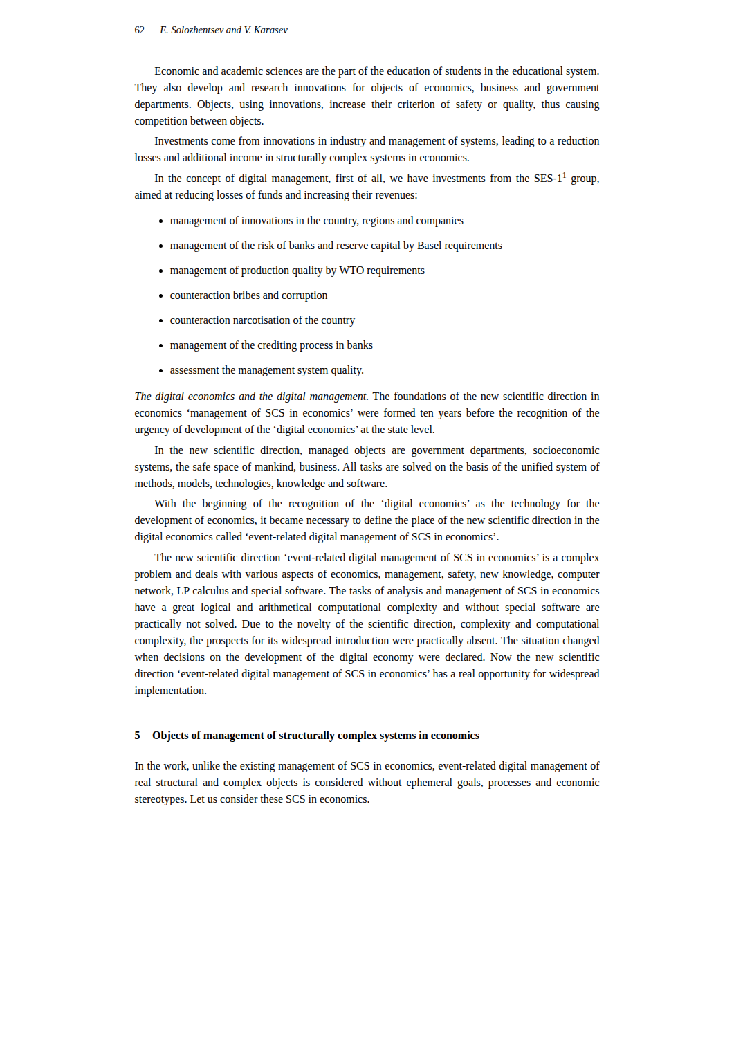62 E. Solozhentsev and V. Karasev
Economic and academic sciences are the part of the education of students in the educational system. They also develop and research innovations for objects of economics, business and government departments. Objects, using innovations, increase their criterion of safety or quality, thus causing competition between objects.
Investments come from innovations in industry and management of systems, leading to a reduction losses and additional income in structurally complex systems in economics.
In the concept of digital management, first of all, we have investments from the SES-11 group, aimed at reducing losses of funds and increasing their revenues:
management of innovations in the country, regions and companies
management of the risk of banks and reserve capital by Basel requirements
management of production quality by WTO requirements
counteraction bribes and corruption
counteraction narcotisation of the country
management of the crediting process in banks
assessment the management system quality.
The digital economics and the digital management. The foundations of the new scientific direction in economics ‘management of SCS in economics’ were formed ten years before the recognition of the urgency of development of the ‘digital economics’ at the state level.
In the new scientific direction, managed objects are government departments, socioeconomic systems, the safe space of mankind, business. All tasks are solved on the basis of the unified system of methods, models, technologies, knowledge and software.
With the beginning of the recognition of the ‘digital economics’ as the technology for the development of economics, it became necessary to define the place of the new scientific direction in the digital economics called ‘event-related digital management of SCS in economics’.
The new scientific direction ‘event-related digital management of SCS in economics’ is a complex problem and deals with various aspects of economics, management, safety, new knowledge, computer network, LP calculus and special software. The tasks of analysis and management of SCS in economics have a great logical and arithmetical computational complexity and without special software are practically not solved. Due to the novelty of the scientific direction, complexity and computational complexity, the prospects for its widespread introduction were practically absent. The situation changed when decisions on the development of the digital economy were declared. Now the new scientific direction ‘event-related digital management of SCS in economics’ has a real opportunity for widespread implementation.
5 Objects of management of structurally complex systems in economics
In the work, unlike the existing management of SCS in economics, event-related digital management of real structural and complex objects is considered without ephemeral goals, processes and economic stereotypes. Let us consider these SCS in economics.